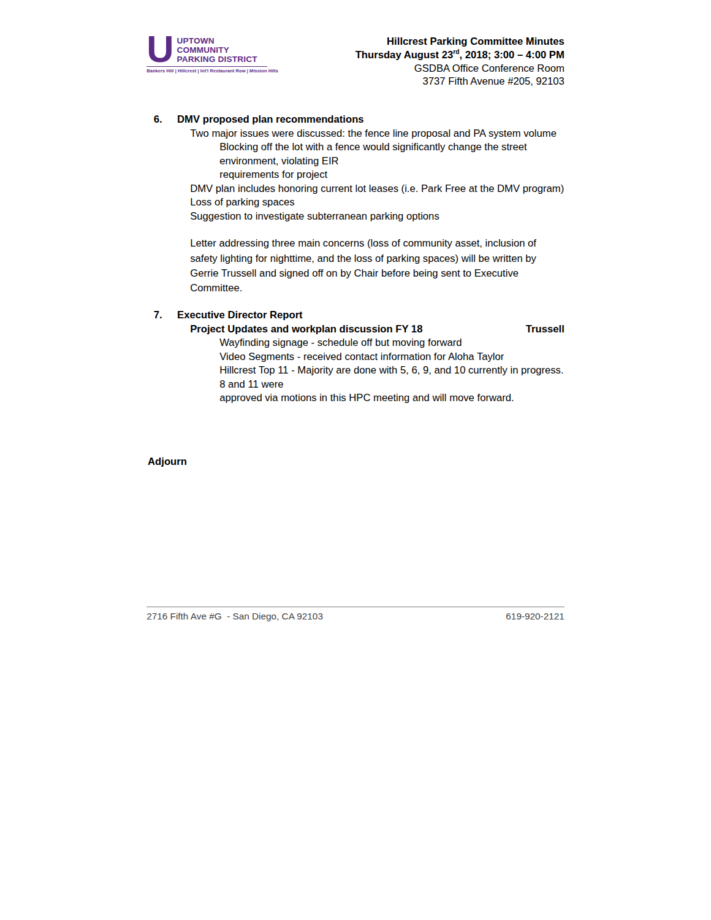U
Uptown
Community
Parking District
Bankers Hill | Hillcrest | Int'l Restaurant Row | Mission Hills
Hillcrest Parking Committee Minutes
Thursday August 23rd, 2018; 3:00 – 4:00 PM
GSDBA Office Conference Room
3737 Fifth Avenue #205, 92103
6. DMV proposed plan recommendations
Two major issues were discussed: the fence line proposal and PA system volume
Blocking off the lot with a fence would significantly change the street environment, violating EIR
requirements for project
DMV plan includes honoring current lot leases (i.e. Park Free at the DMV program)
Loss of parking spaces
Suggestion to investigate subterranean parking options
Letter addressing three main concerns (loss of community asset, inclusion of safety lighting for nighttime, and the loss of parking spaces) will be written by Gerrie Trussell and signed off on by Chair before being sent to Executive Committee.
7. Executive Director Report
Project Updates and workplan discussion FY 18 Trussell
Wayfinding signage - schedule off but moving forward
Video Segments - received contact information for Aloha Taylor
Hillcrest Top 11 - Majority are done with 5, 6, 9, and 10 currently in progress. 8 and 11 were
approved via motions in this HPC meeting and will move forward.
Adjourn
2716 Fifth Ave #G - San Diego, CA 92103 619-920-2121